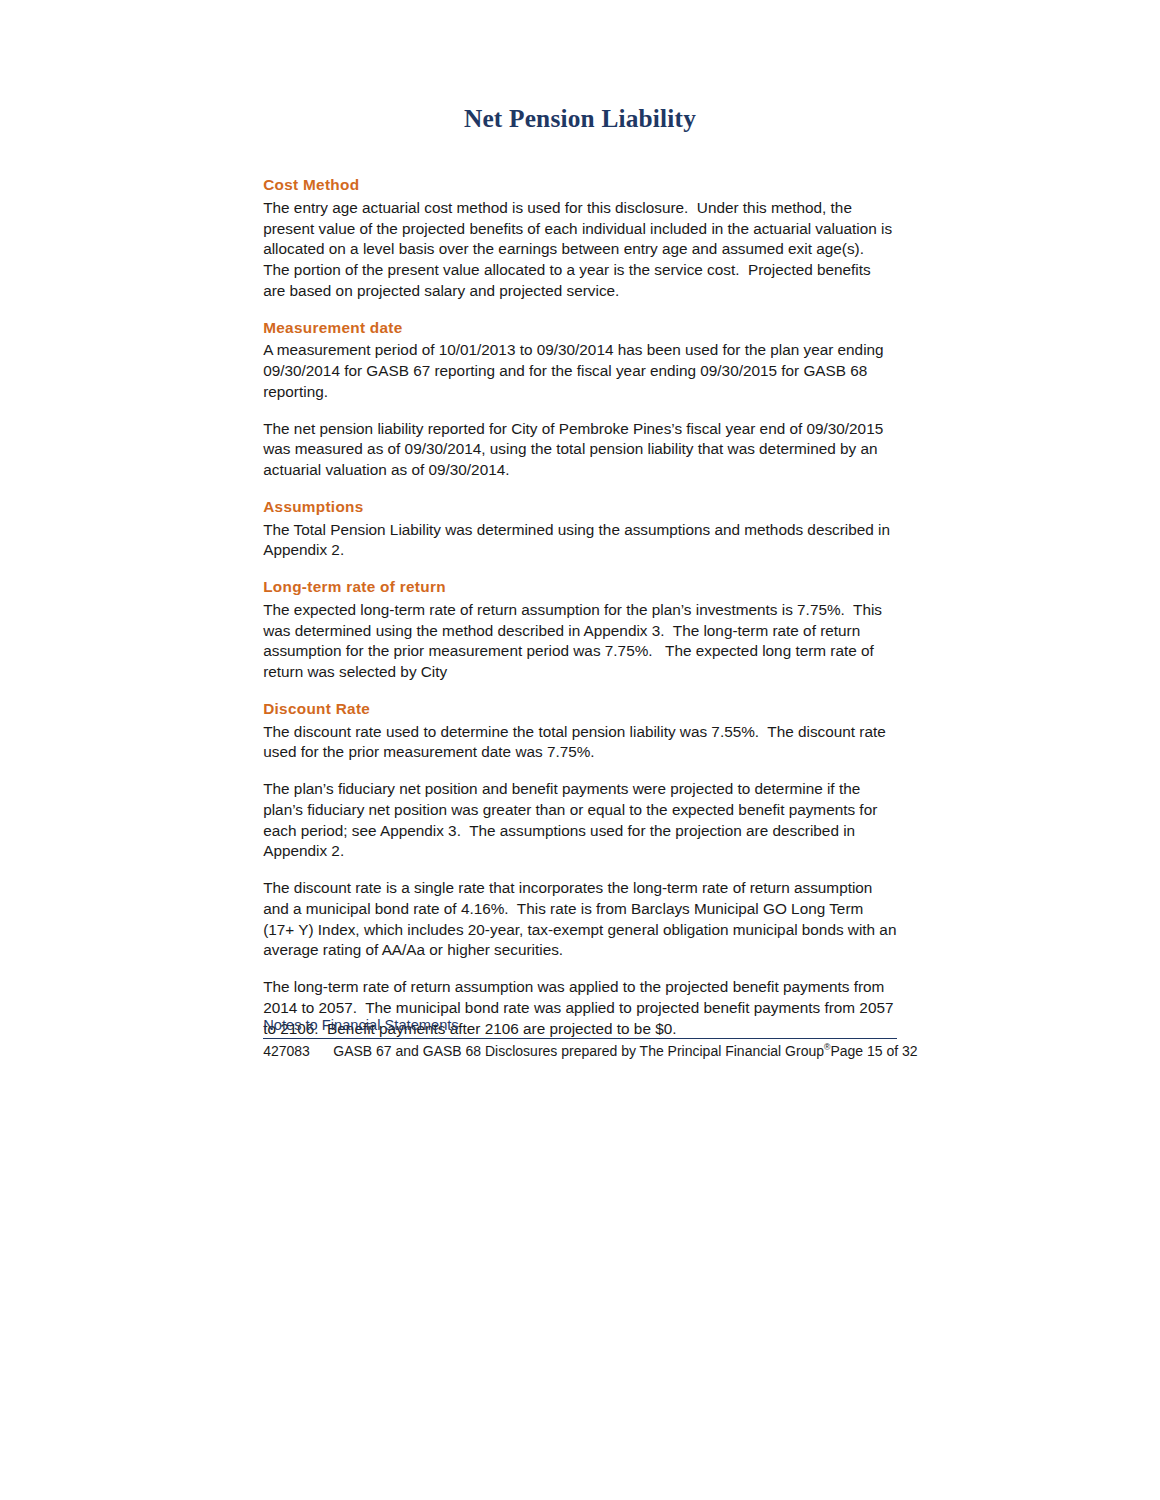Net Pension Liability
Cost Method
The entry age actuarial cost method is used for this disclosure. Under this method, the present value of the projected benefits of each individual included in the actuarial valuation is allocated on a level basis over the earnings between entry age and assumed exit age(s). The portion of the present value allocated to a year is the service cost. Projected benefits are based on projected salary and projected service.
Measurement date
A measurement period of 10/01/2013 to 09/30/2014 has been used for the plan year ending 09/30/2014 for GASB 67 reporting and for the fiscal year ending 09/30/2015 for GASB 68 reporting.
The net pension liability reported for City of Pembroke Pines’s fiscal year end of 09/30/2015 was measured as of 09/30/2014, using the total pension liability that was determined by an actuarial valuation as of 09/30/2014.
Assumptions
The Total Pension Liability was determined using the assumptions and methods described in Appendix 2.
Long-term rate of return
The expected long-term rate of return assumption for the plan’s investments is 7.75%. This was determined using the method described in Appendix 3. The long-term rate of return assumption for the prior measurement period was 7.75%. The expected long term rate of return was selected by City
Discount Rate
The discount rate used to determine the total pension liability was 7.55%. The discount rate used for the prior measurement date was 7.75%.
The plan’s fiduciary net position and benefit payments were projected to determine if the plan’s fiduciary net position was greater than or equal to the expected benefit payments for each period; see Appendix 3. The assumptions used for the projection are described in Appendix 2.
The discount rate is a single rate that incorporates the long-term rate of return assumption and a municipal bond rate of 4.16%. This rate is from Barclays Municipal GO Long Term (17+ Y) Index, which includes 20-year, tax-exempt general obligation municipal bonds with an average rating of AA/Aa or higher securities.
The long-term rate of return assumption was applied to the projected benefit payments from 2014 to 2057. The municipal bond rate was applied to projected benefit payments from 2057 to 2106. Benefit payments after 2106 are projected to be $0.
Notes to Financial Statements
427083 GASB 67 and GASB 68 Disclosures prepared by The Principal Financial Group®
Page 15 of 32